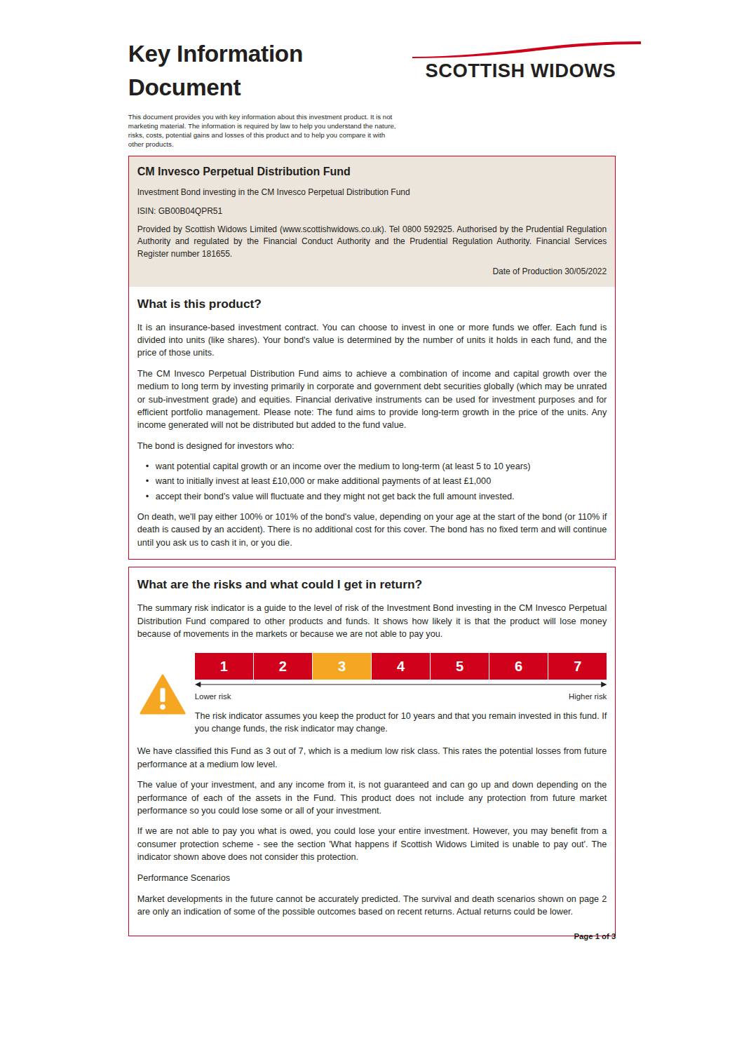Key Information Document
This document provides you with key information about this investment product. It is not marketing material. The information is required by law to help you understand the nature, risks, costs, potential gains and losses of this product and to help you compare it with other products.
SCOTTISH WIDOWS
CM Invesco Perpetual Distribution Fund
Investment Bond investing in the CM Invesco Perpetual Distribution Fund
ISIN: GB00B04QPR51
Provided by Scottish Widows Limited (www.scottishwidows.co.uk). Tel 0800 592925. Authorised by the Prudential Regulation Authority and regulated by the Financial Conduct Authority and the Prudential Regulation Authority. Financial Services Register number 181655.
Date of Production 30/05/2022
What is this product?
It is an insurance-based investment contract. You can choose to invest in one or more funds we offer. Each fund is divided into units (like shares). Your bond's value is determined by the number of units it holds in each fund, and the price of those units.
The CM Invesco Perpetual Distribution Fund aims to achieve a combination of income and capital growth over the medium to long term by investing primarily in corporate and government debt securities globally (which may be unrated or sub-investment grade) and equities. Financial derivative instruments can be used for investment purposes and for efficient portfolio management. Please note: The fund aims to provide long-term growth in the price of the units. Any income generated will not be distributed but added to the fund value.
The bond is designed for investors who:
want potential capital growth or an income over the medium to long-term (at least 5 to 10 years)
want to initially invest at least £10,000 or make additional payments of at least £1,000
accept their bond's value will fluctuate and they might not get back the full amount invested.
On death, we'll pay either 100% or 101% of the bond's value, depending on your age at the start of the bond (or 110% if death is caused by an accident). There is no additional cost for this cover. The bond has no fixed term and will continue until you ask us to cash it in, or you die.
What are the risks and what could I get in return?
The summary risk indicator is a guide to the level of risk of the Investment Bond investing in the CM Invesco Perpetual Distribution Fund compared to other products and funds. It shows how likely it is that the product will lose money because of movements in the markets or because we are not able to pay you.
1
2
3
4
5
6
7
Lower risk Higher risk
The risk indicator assumes you keep the product for 10 years and that you remain invested in this fund. If you change funds, the risk indicator may change.
We have classified this Fund as 3 out of 7, which is a medium low risk class. This rates the potential losses from future performance at a medium low level.
The value of your investment, and any income from it, is not guaranteed and can go up and down depending on the performance of each of the assets in the Fund. This product does not include any protection from future market performance so you could lose some or all of your investment.
If we are not able to pay you what is owed, you could lose your entire investment. However, you may benefit from a consumer protection scheme - see the section 'What happens if Scottish Widows Limited is unable to pay out'. The indicator shown above does not consider this protection.
Performance Scenarios
Market developments in the future cannot be accurately predicted. The survival and death scenarios shown on page 2 are only an indication of some of the possible outcomes based on recent returns. Actual returns could be lower.
Page 1 of 3